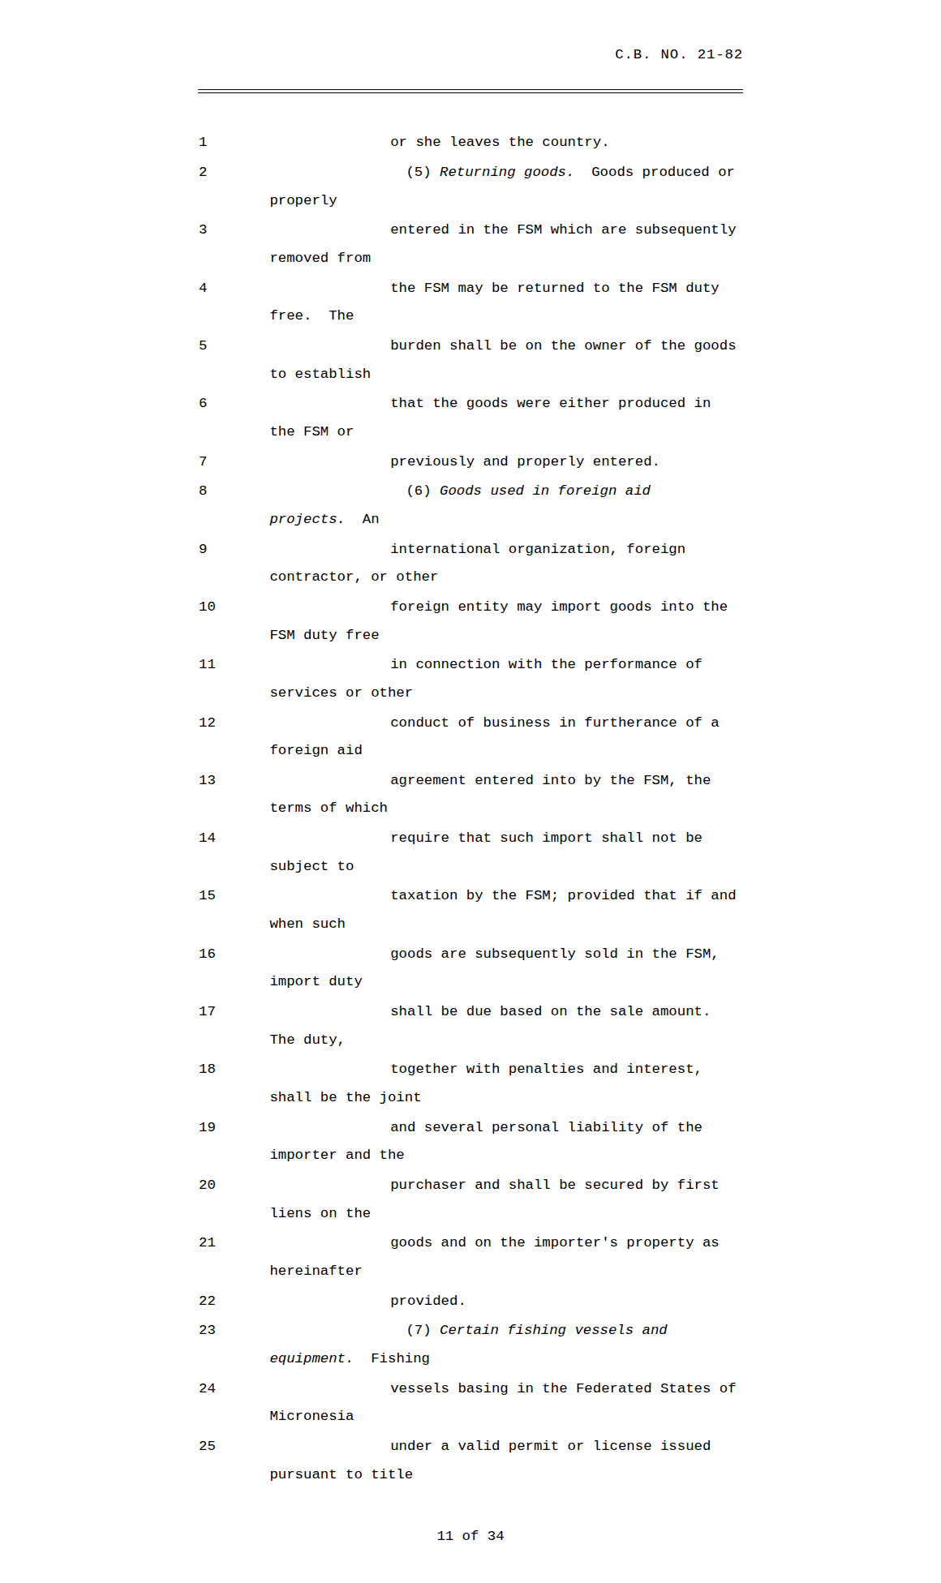C.B. NO. 21-82
| 1 | or she leaves the country. |
| 2 | (5) Returning goods. Goods produced or properly |
| 3 | entered in the FSM which are subsequently removed from |
| 4 | the FSM may be returned to the FSM duty free. The |
| 5 | burden shall be on the owner of the goods to establish |
| 6 | that the goods were either produced in the FSM or |
| 7 | previously and properly entered. |
| 8 | (6) Goods used in foreign aid projects. An |
| 9 | international organization, foreign contractor, or other |
| 10 | foreign entity may import goods into the FSM duty free |
| 11 | in connection with the performance of services or other |
| 12 | conduct of business in furtherance of a foreign aid |
| 13 | agreement entered into by the FSM, the terms of which |
| 14 | require that such import shall not be subject to |
| 15 | taxation by the FSM; provided that if and when such |
| 16 | goods are subsequently sold in the FSM, import duty |
| 17 | shall be due based on the sale amount. The duty, |
| 18 | together with penalties and interest, shall be the joint |
| 19 | and several personal liability of the importer and the |
| 20 | purchaser and shall be secured by first liens on the |
| 21 | goods and on the importer's property as hereinafter |
| 22 | provided. |
| 23 | (7) Certain fishing vessels and equipment. Fishing |
| 24 | vessels basing in the Federated States of Micronesia |
| 25 | under a valid permit or license issued pursuant to title |
11 of 34